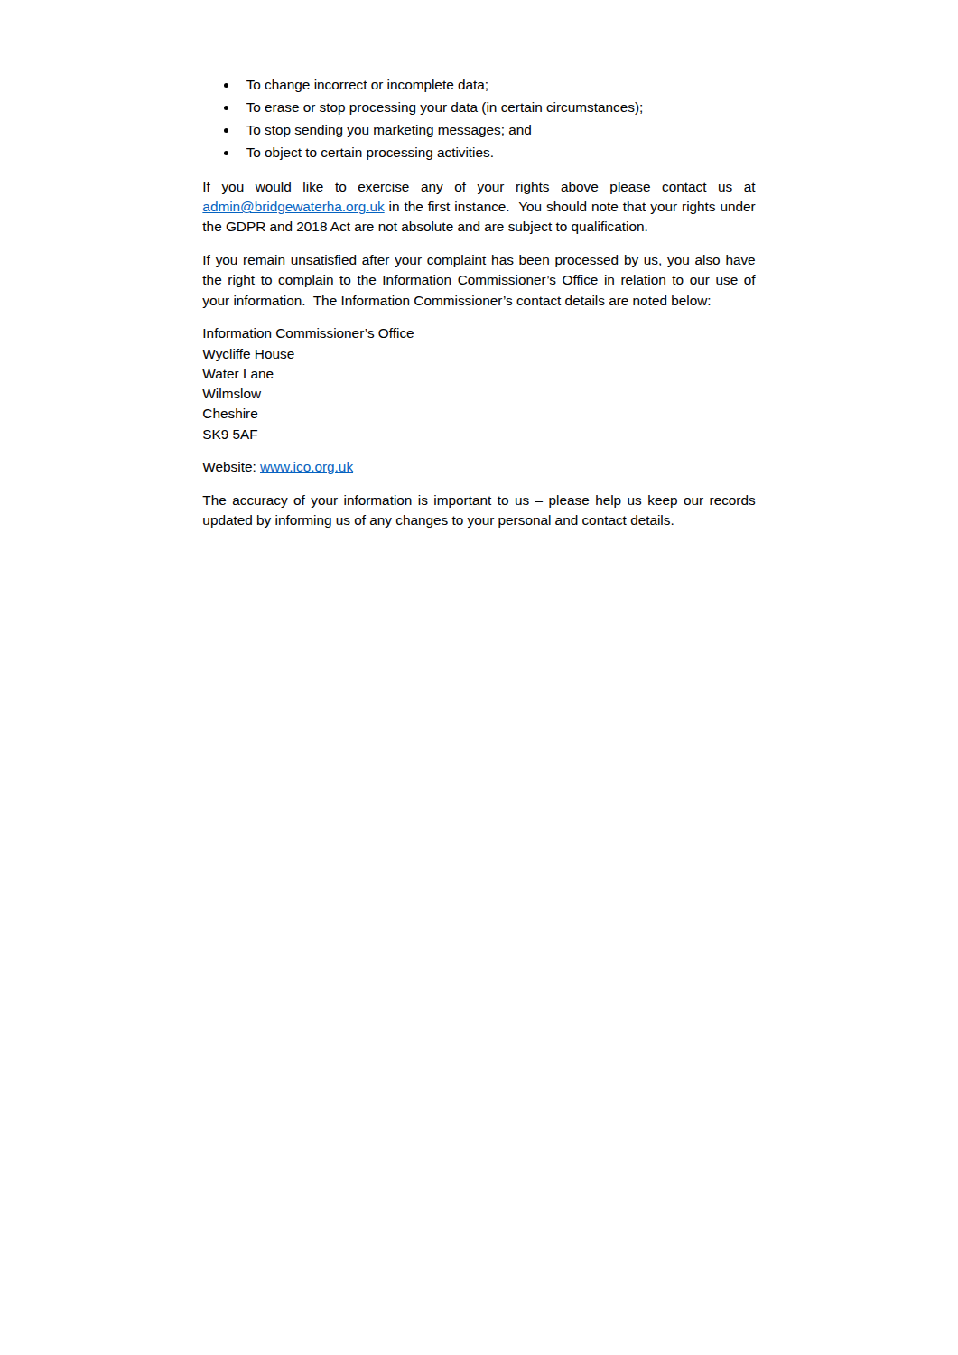To change incorrect or incomplete data;
To erase or stop processing your data (in certain circumstances);
To stop sending you marketing messages; and
To object to certain processing activities.
If you would like to exercise any of your rights above please contact us at admin@bridgewaterha.org.uk in the first instance. You should note that your rights under the GDPR and 2018 Act are not absolute and are subject to qualification.
If you remain unsatisfied after your complaint has been processed by us, you also have the right to complain to the Information Commissioner’s Office in relation to our use of your information. The Information Commissioner’s contact details are noted below:
Information Commissioner’s Office
Wycliffe House
Water Lane
Wilmslow
Cheshire
SK9 5AF
Website: www.ico.org.uk
The accuracy of your information is important to us – please help us keep our records updated by informing us of any changes to your personal and contact details.